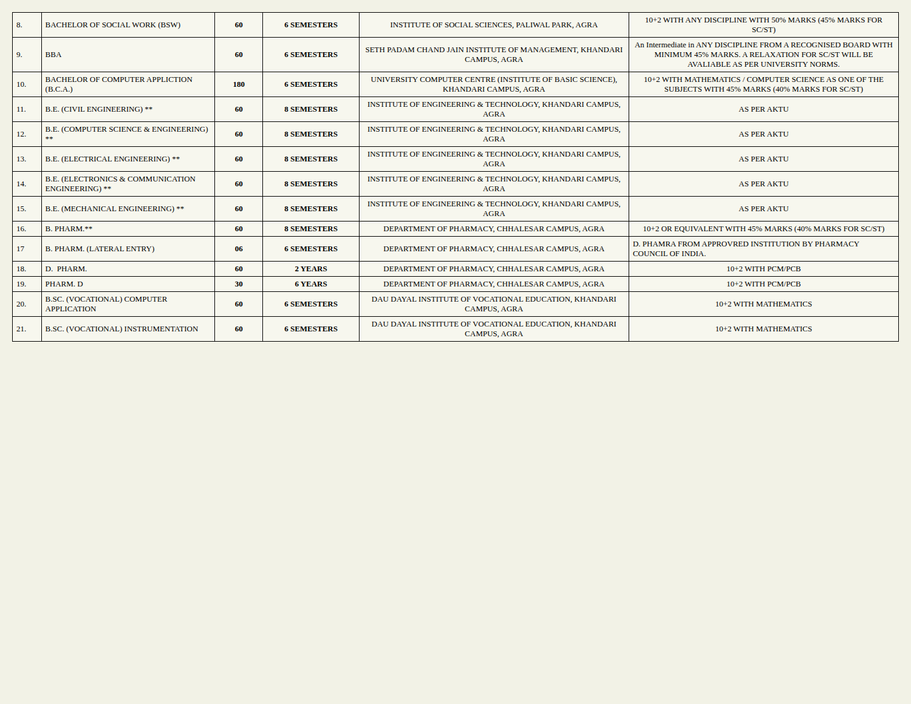| 8. | BACHELOR OF SOCIAL WORK (BSW) | 60 | 6 SEMESTERS | INSTITUTE OF SOCIAL SCIENCES, PALIWAL PARK, AGRA | 10+2 WITH ANY DISCIPLINE WITH 50% MARKS (45% MARKS FOR SC/ST) |
| 9. | BBA | 60 | 6 SEMESTERS | SETH PADAM CHAND JAIN INSTITUTE OF MANAGEMENT, KHANDARI CAMPUS, AGRA | An Intermediate in ANY DISCIPLINE FROM A RECOGNISED BOARD WITH MINIMUM 45% MARKS. A RELAXATION FOR SC/ST WILL BE AVALIABLE AS PER UNIVERSITY NORMS. |
| 10. | BACHELOR OF COMPUTER APPLICTION (B.C.A.) | 180 | 6 SEMESTERS | UNIVERSITY COMPUTER CENTRE (INSTITUTE OF BASIC SCIENCE), KHANDARI CAMPUS, AGRA | 10+2 WITH MATHEMATICS / COMPUTER SCIENCE AS ONE OF THE SUBJECTS WITH 45% MARKS (40% MARKS FOR SC/ST) |
| 11. | B.E. (CIVIL ENGINEERING) ** | 60 | 8 SEMESTERS | INSTITUTE OF ENGINEERING & TECHNOLOGY, KHANDARI CAMPUS, AGRA | AS PER AKTU |
| 12. | B.E. (COMPUTER SCIENCE & ENGINEERING) ** | 60 | 8 SEMESTERS | INSTITUTE OF ENGINEERING & TECHNOLOGY, KHANDARI CAMPUS, AGRA | AS PER AKTU |
| 13. | B.E. (ELECTRICAL ENGINEERING) ** | 60 | 8 SEMESTERS | INSTITUTE OF ENGINEERING & TECHNOLOGY, KHANDARI CAMPUS, AGRA | AS PER AKTU |
| 14. | B.E. (ELECTRONICS & COMMUNICATION ENGINEERING) ** | 60 | 8 SEMESTERS | INSTITUTE OF ENGINEERING & TECHNOLOGY, KHANDARI CAMPUS, AGRA | AS PER AKTU |
| 15. | B.E. (MECHANICAL ENGINEERING) ** | 60 | 8 SEMESTERS | INSTITUTE OF ENGINEERING & TECHNOLOGY, KHANDARI CAMPUS, AGRA | AS PER AKTU |
| 16. | B. PHARM.** | 60 | 8 SEMESTERS | DEPARTMENT OF PHARMACY, CHHALESAR CAMPUS, AGRA | 10+2 OR EQUIVALENT WITH 45% MARKS (40% MARKS FOR SC/ST) |
| 17 | B. PHARM. (LATERAL ENTRY) | 06 | 6 SEMESTERS | DEPARTMENT OF PHARMACY, CHHALESAR CAMPUS, AGRA | D. PHAMRA FROM APPROVRED INSTITUTION BY PHARMACY COUNCIL OF INDIA. |
| 18. | D. PHARM. | 60 | 2 YEARS | DEPARTMENT OF PHARMACY, CHHALESAR CAMPUS, AGRA | 10+2 WITH PCM/PCB |
| 19. | PHARM. D | 30 | 6 YEARS | DEPARTMENT OF PHARMACY, CHHALESAR CAMPUS, AGRA | 10+2 WITH PCM/PCB |
| 20. | B.SC. (VOCATIONAL) COMPUTER APPLICATION | 60 | 6 SEMESTERS | DAU DAYAL INSTITUTE OF VOCATIONAL EDUCATION, KHANDARI CAMPUS, AGRA | 10+2 WITH MATHEMATICS |
| 21. | B.SC. (VOCATIONAL) INSTRUMENTATION | 60 | 6 SEMESTERS | DAU DAYAL INSTITUTE OF VOCATIONAL EDUCATION, KHANDARI CAMPUS, AGRA | 10+2 WITH MATHEMATICS |